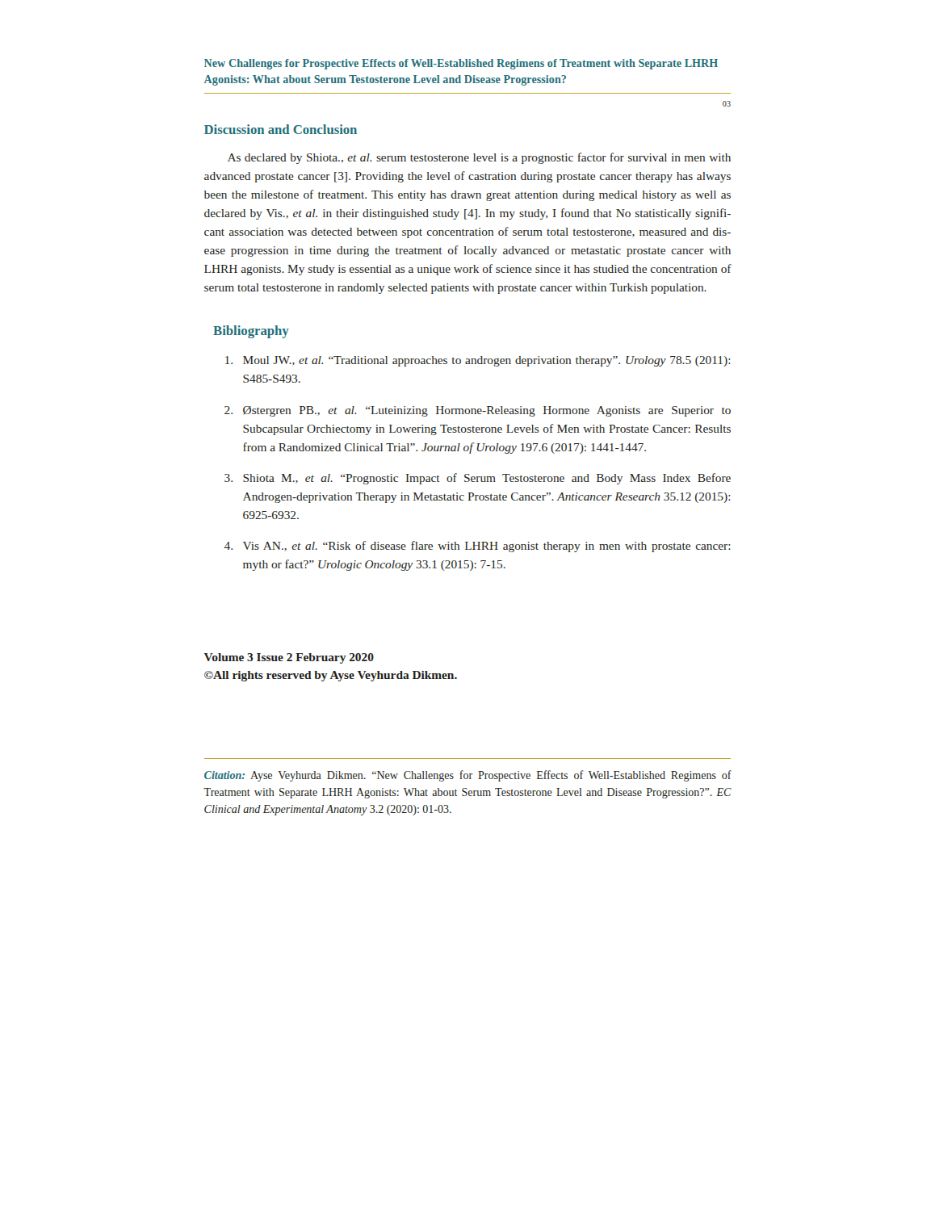New Challenges for Prospective Effects of Well-Established Regimens of Treatment with Separate LHRH Agonists: What about Serum Testosterone Level and Disease Progression?
03
Discussion and Conclusion
As declared by Shiota., et al. serum testosterone level is a prognostic factor for survival in men with advanced prostate cancer [3]. Providing the level of castration during prostate cancer therapy has always been the milestone of treatment. This entity has drawn great attention during medical history as well as declared by Vis., et al. in their distinguished study [4]. In my study, I found that No statistically significant association was detected between spot concentration of serum total testosterone, measured and disease progression in time during the treatment of locally advanced or metastatic prostate cancer with LHRH agonists. My study is essential as a unique work of science since it has studied the concentration of serum total testosterone in randomly selected patients with prostate cancer within Turkish population.
Bibliography
Moul JW., et al. “Traditional approaches to androgen deprivation therapy”. Urology 78.5 (2011): S485-S493.
Østergren PB., et al. “Luteinizing Hormone-Releasing Hormone Agonists are Superior to Subcapsular Orchiectomy in Lowering Testosterone Levels of Men with Prostate Cancer: Results from a Randomized Clinical Trial”. Journal of Urology 197.6 (2017): 1441-1447.
Shiota M., et al. “Prognostic Impact of Serum Testosterone and Body Mass Index Before Androgen-deprivation Therapy in Metastatic Prostate Cancer”. Anticancer Research 35.12 (2015): 6925-6932.
Vis AN., et al. “Risk of disease flare with LHRH agonist therapy in men with prostate cancer: myth or fact?” Urologic Oncology 33.1 (2015): 7-15.
Volume 3 Issue 2 February 2020
©All rights reserved by Ayse Veyhurda Dikmen.
Citation: Ayse Veyhurda Dikmen. “New Challenges for Prospective Effects of Well-Established Regimens of Treatment with Separate LHRH Agonists: What about Serum Testosterone Level and Disease Progression?”. EC Clinical and Experimental Anatomy 3.2 (2020): 01-03.